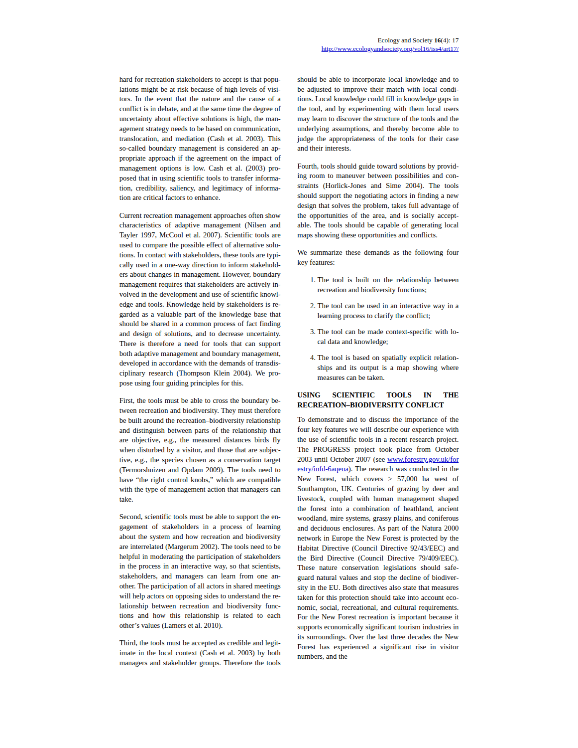Ecology and Society 16(4): 17
http://www.ecologyandsociety.org/vol16/iss4/art17/
hard for recreation stakeholders to accept is that populations might be at risk because of high levels of visitors. In the event that the nature and the cause of a conflict is in debate, and at the same time the degree of uncertainty about effective solutions is high, the management strategy needs to be based on communication, translocation, and mediation (Cash et al. 2003). This so-called boundary management is considered an appropriate approach if the agreement on the impact of management options is low. Cash et al. (2003) proposed that in using scientific tools to transfer information, credibility, saliency, and legitimacy of information are critical factors to enhance.
Current recreation management approaches often show characteristics of adaptive management (Nilsen and Tayler 1997, McCool et al. 2007). Scientific tools are used to compare the possible effect of alternative solutions. In contact with stakeholders, these tools are typically used in a one-way direction to inform stakeholders about changes in management. However, boundary management requires that stakeholders are actively involved in the development and use of scientific knowledge and tools. Knowledge held by stakeholders is regarded as a valuable part of the knowledge base that should be shared in a common process of fact finding and design of solutions, and to decrease uncertainty. There is therefore a need for tools that can support both adaptive management and boundary management, developed in accordance with the demands of transdisciplinary research (Thompson Klein 2004). We propose using four guiding principles for this.
First, the tools must be able to cross the boundary between recreation and biodiversity. They must therefore be built around the recreation–biodiversity relationship and distinguish between parts of the relationship that are objective, e.g., the measured distances birds fly when disturbed by a visitor, and those that are subjective, e.g., the species chosen as a conservation target (Termorshuizen and Opdam 2009). The tools need to have “the right control knobs,” which are compatible with the type of management action that managers can take.
Second, scientific tools must be able to support the engagement of stakeholders in a process of learning about the system and how recreation and biodiversity are interrelated (Margerum 2002). The tools need to be helpful in moderating the participation of stakeholders in the process in an interactive way, so that scientists, stakeholders, and managers can learn from one another. The participation of all actors in shared meetings will help actors on opposing sides to understand the relationship between recreation and biodiversity functions and how this relationship is related to each other’s values (Lamers et al. 2010).
Third, the tools must be accepted as credible and legitimate in the local context (Cash et al. 2003) by both managers and stakeholder groups. Therefore the tools should be able to incorporate local knowledge and to be adjusted to improve their match with local conditions. Local knowledge could fill in knowledge gaps in the tool, and by experimenting with them local users may learn to discover the structure of the tools and the underlying assumptions, and thereby become able to judge the appropriateness of the tools for their case and their interests.
Fourth, tools should guide toward solutions by providing room to maneuver between possibilities and constraints (Horlick-Jones and Sime 2004). The tools should support the negotiating actors in finding a new design that solves the problem, takes full advantage of the opportunities of the area, and is socially acceptable. The tools should be capable of generating local maps showing these opportunities and conflicts.
We summarize these demands as the following four key features:
The tool is built on the relationship between recreation and biodiversity functions;
The tool can be used in an interactive way in a learning process to clarify the conflict;
The tool can be made context-specific with local data and knowledge;
The tool is based on spatially explicit relationships and its output is a map showing where measures can be taken.
Using scientific tools in the recreation–biodiversity conflict
To demonstrate and to discuss the importance of the four key features we will describe our experience with the use of scientific tools in a recent research project. The PROGRESS project took place from October 2003 until October 2007 (see www.forestry.gov.uk/forestry/infd-6aqeua). The research was conducted in the New Forest, which covers > 57,000 ha west of Southampton, UK. Centuries of grazing by deer and livestock, coupled with human management shaped the forest into a combination of heathland, ancient woodland, mire systems, grassy plains, and coniferous and deciduous enclosures. As part of the Natura 2000 network in Europe the New Forest is protected by the Habitat Directive (Council Directive 92/43/EEC) and the Bird Directive (Council Directive 79/409/EEC). These nature conservation legislations should safeguard natural values and stop the decline of biodiversity in the EU. Both directives also state that measures taken for this protection should take into account economic, social, recreational, and cultural requirements. For the New Forest recreation is important because it supports economically significant tourism industries in its surroundings. Over the last three decades the New Forest has experienced a significant rise in visitor numbers, and the